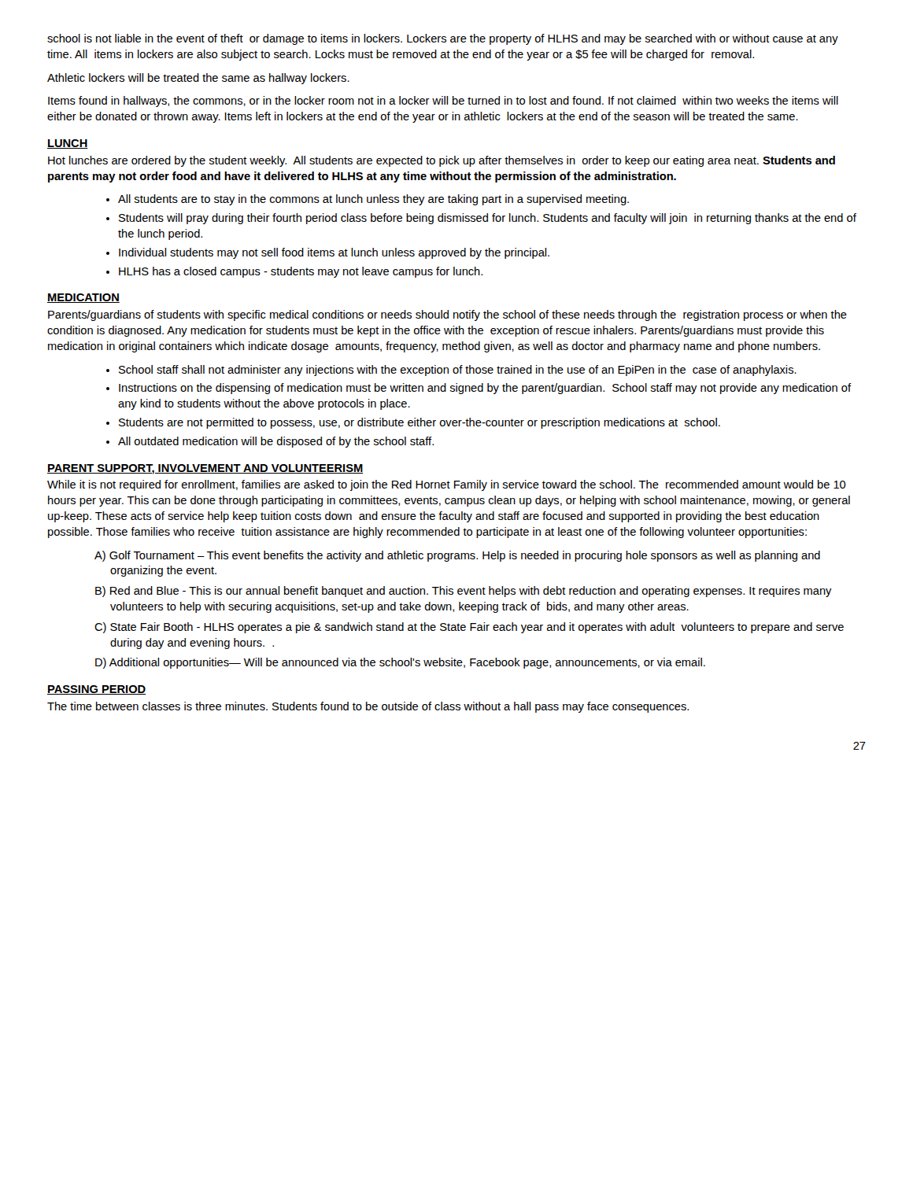school is not liable in the event of theft or damage to items in lockers. Lockers are the property of HLHS and may be searched with or without cause at any time. All items in lockers are also subject to search. Locks must be removed at the end of the year or a $5 fee will be charged for removal.
Athletic lockers will be treated the same as hallway lockers.
Items found in hallways, the commons, or in the locker room not in a locker will be turned in to lost and found. If not claimed within two weeks the items will either be donated or thrown away. Items left in lockers at the end of the year or in athletic lockers at the end of the season will be treated the same.
LUNCH
Hot lunches are ordered by the student weekly. All students are expected to pick up after themselves in order to keep our eating area neat. Students and parents may not order food and have it delivered to HLHS at any time without the permission of the administration.
All students are to stay in the commons at lunch unless they are taking part in a supervised meeting.
Students will pray during their fourth period class before being dismissed for lunch. Students and faculty will join in returning thanks at the end of the lunch period.
Individual students may not sell food items at lunch unless approved by the principal.
HLHS has a closed campus - students may not leave campus for lunch.
MEDICATION
Parents/guardians of students with specific medical conditions or needs should notify the school of these needs through the registration process or when the condition is diagnosed. Any medication for students must be kept in the office with the exception of rescue inhalers. Parents/guardians must provide this medication in original containers which indicate dosage amounts, frequency, method given, as well as doctor and pharmacy name and phone numbers.
School staff shall not administer any injections with the exception of those trained in the use of an EpiPen in the case of anaphylaxis.
Instructions on the dispensing of medication must be written and signed by the parent/guardian. School staff may not provide any medication of any kind to students without the above protocols in place.
Students are not permitted to possess, use, or distribute either over-the-counter or prescription medications at school.
All outdated medication will be disposed of by the school staff.
PARENT SUPPORT, INVOLVEMENT AND VOLUNTEERISM
While it is not required for enrollment, families are asked to join the Red Hornet Family in service toward the school. The recommended amount would be 10 hours per year. This can be done through participating in committees, events, campus clean up days, or helping with school maintenance, mowing, or general up-keep. These acts of service help keep tuition costs down and ensure the faculty and staff are focused and supported in providing the best education possible. Those families who receive tuition assistance are highly recommended to participate in at least one of the following volunteer opportunities:
A) Golf Tournament – This event benefits the activity and athletic programs. Help is needed in procuring hole sponsors as well as planning and organizing the event.
B) Red and Blue - This is our annual benefit banquet and auction. This event helps with debt reduction and operating expenses. It requires many volunteers to help with securing acquisitions, set-up and take down, keeping track of bids, and many other areas.
C) State Fair Booth - HLHS operates a pie & sandwich stand at the State Fair each year and it operates with adult volunteers to prepare and serve during day and evening hours. .
D) Additional opportunities— Will be announced via the school's website, Facebook page, announcements, or via email.
PASSING PERIOD
The time between classes is three minutes. Students found to be outside of class without a hall pass may face consequences.
27